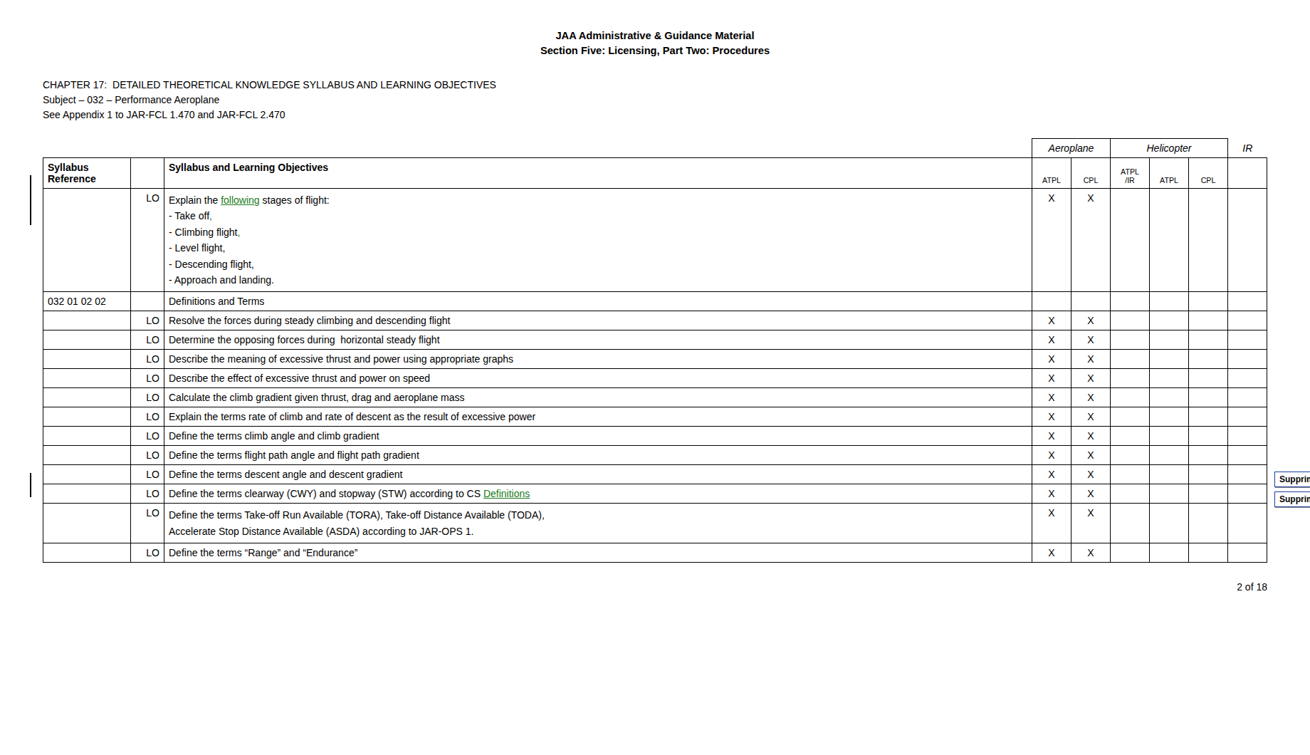JAA Administrative & Guidance Material
Section Five: Licensing, Part Two: Procedures
CHAPTER 17: DETAILED THEORETICAL KNOWLEDGE SYLLABUS AND LEARNING OBJECTIVES
Subject – 032 – Performance Aeroplane
See Appendix 1 to JAR-FCL 1.470 and JAR-FCL 2.470
| | | | Aeroplane | Helicopter | IR |
| Syllabus Reference | | Syllabus and Learning Objectives | ATPL | CPL | ATPL /IR | ATPL | CPL | |
| | LO | Explain the following stages of flight: - Take off , - Climbing flight , - Level flight, - Descending flight, - Approach and landing. | X | X | | | | |
| 032 01 02 02 | | Definitions and Terms | | | | | | |
| | LO | Resolve the forces during steady climbing and descending flight | X | X | | | | |
| | LO | Determine the opposing forces during horizontal steady flight | X | X | | | | |
| | LO | Describe the meaning of excessive thrust and power using appropriate graphs | X | X | | | | |
| | LO | Describe the effect of excessive thrust and power on speed | X | X | | | | |
| | LO | Calculate the climb gradient given thrust, drag and aeroplane mass | X | X | | | | |
| | LO | Explain the terms rate of climb and rate of descent as the result of excessive power | X | X | | | | |
| | LO | Define the terms climb angle and climb gradient | X | X | | | | |
| | LO | Define the terms flight path angle and flight path gradient | X | X | | | | |
| | LO | Define the terms descent angle and descent gradient | X | X | | | | |
| | LO | Define the terms clearway (CWY) and stopway (STW) according to CS Definitions | X | X | | | | |
| | LO | Define the terms Take-off Run Available (TORA), Take-off Distance Available (TODA), Accelerate Stop Distance Available (ASDA) according to JAR-OPS 1. | X | X | | | | |
| | LO | Define the terms “Range” and “Endurance” | X | X | | | | |
Supprimé :
Supprimé : 1
2 of 18